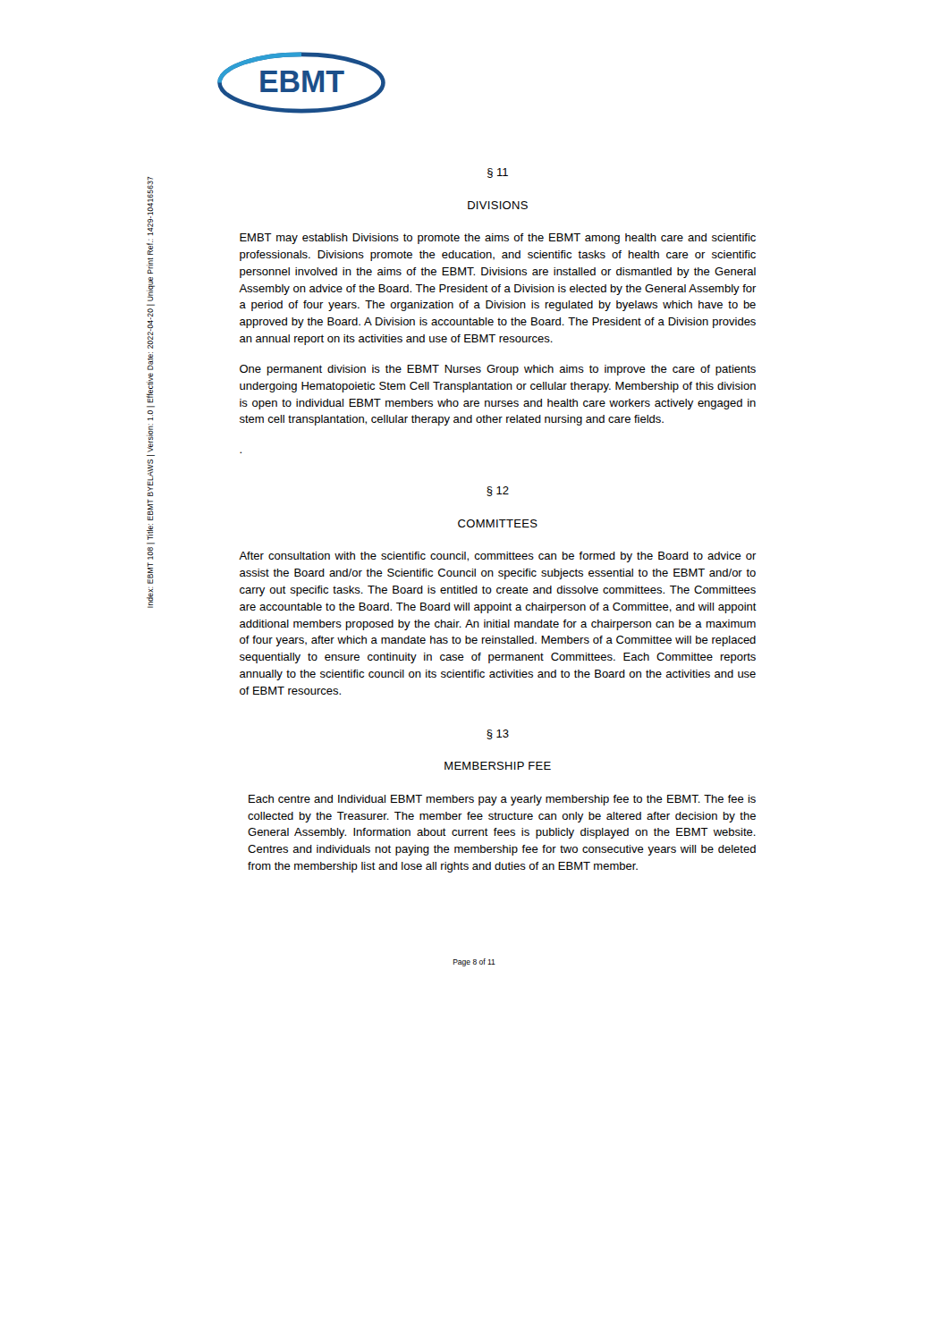Index: EBMT 108 | Title: EBMT BYELAWS | Version: 1.0 | Effective Date: 2022-04-20 | Unique Print Ref.: 1429-104165637
§ 11
DIVISIONS
EMBT may establish Divisions to promote the aims of the EBMT among health care and scientific professionals. Divisions promote the education, and scientific tasks of health care or scientific personnel involved in the aims of the EBMT. Divisions are installed or dismantled by the General Assembly on advice of the Board. The President of a Division is elected by the General Assembly for a period of four years. The organization of a Division is regulated by byelaws which have to be approved by the Board. A Division is accountable to the Board. The President of a Division provides an annual report on its activities and use of EBMT resources.
One permanent division is the EBMT Nurses Group which aims to improve the care of patients undergoing Hematopoietic Stem Cell Transplantation or cellular therapy. Membership of this division is open to individual EBMT members who are nurses and health care workers actively engaged in stem cell transplantation, cellular therapy and other related nursing and care fields.
.
§ 12
COMMITTEES
After consultation with the scientific council, committees can be formed by the Board to advice or assist the Board and/or the Scientific Council on specific subjects essential to the EBMT and/or to carry out specific tasks. The Board is entitled to create and dissolve committees. The Committees are accountable to the Board. The Board will appoint a chairperson of a Committee, and will appoint additional members proposed by the chair. An initial mandate for a chairperson can be a maximum of four years, after which a mandate has to be reinstalled. Members of a Committee will be replaced sequentially to ensure continuity in case of permanent Committees. Each Committee reports annually to the scientific council on its scientific activities and to the Board on the activities and use of EBMT resources.
§ 13
MEMBERSHIP FEE
Each centre and Individual EBMT members pay a yearly membership fee to the EBMT. The fee is collected by the Treasurer. The member fee structure can only be altered after decision by the General Assembly. Information about current fees is publicly displayed on the EBMT website. Centres and individuals not paying the membership fee for two consecutive years will be deleted from the membership list and lose all rights and duties of an EBMT member.
Page 8 of 11